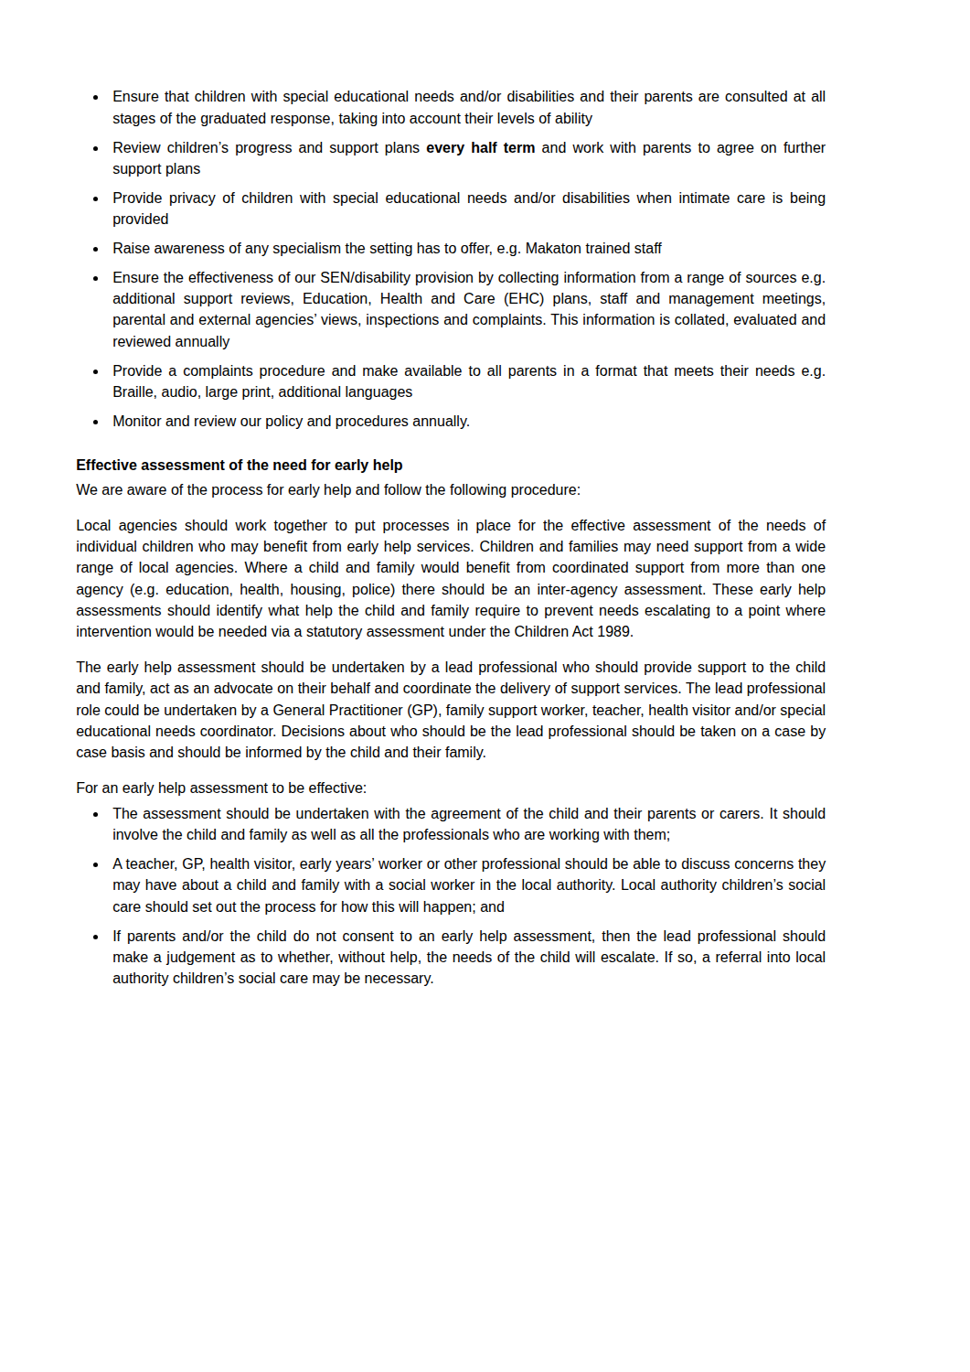Ensure that children with special educational needs and/or disabilities and their parents are consulted at all stages of the graduated response, taking into account their levels of ability
Review children’s progress and support plans every half term and work with parents to agree on further support plans
Provide privacy of children with special educational needs and/or disabilities when intimate care is being provided
Raise awareness of any specialism the setting has to offer, e.g. Makaton trained staff
Ensure the effectiveness of our SEN/disability provision by collecting information from a range of sources e.g. additional support reviews, Education, Health and Care (EHC) plans, staff and management meetings, parental and external agencies’ views, inspections and complaints. This information is collated, evaluated and reviewed annually
Provide a complaints procedure and make available to all parents in a format that meets their needs e.g. Braille, audio, large print, additional languages
Monitor and review our policy and procedures annually.
Effective assessment of the need for early help
We are aware of the process for early help and follow the following procedure:
Local agencies should work together to put processes in place for the effective assessment of the needs of individual children who may benefit from early help services. Children and families may need support from a wide range of local agencies. Where a child and family would benefit from coordinated support from more than one agency (e.g. education, health, housing, police) there should be an inter-agency assessment. These early help assessments should identify what help the child and family require to prevent needs escalating to a point where intervention would be needed via a statutory assessment under the Children Act 1989.
The early help assessment should be undertaken by a lead professional who should provide support to the child and family, act as an advocate on their behalf and coordinate the delivery of support services. The lead professional role could be undertaken by a General Practitioner (GP), family support worker, teacher, health visitor and/or special educational needs coordinator. Decisions about who should be the lead professional should be taken on a case by case basis and should be informed by the child and their family.
For an early help assessment to be effective:
The assessment should be undertaken with the agreement of the child and their parents or carers. It should involve the child and family as well as all the professionals who are working with them;
A teacher, GP, health visitor, early years’ worker or other professional should be able to discuss concerns they may have about a child and family with a social worker in the local authority. Local authority children’s social care should set out the process for how this will happen; and
If parents and/or the child do not consent to an early help assessment, then the lead professional should make a judgement as to whether, without help, the needs of the child will escalate. If so, a referral into local authority children’s social care may be necessary.